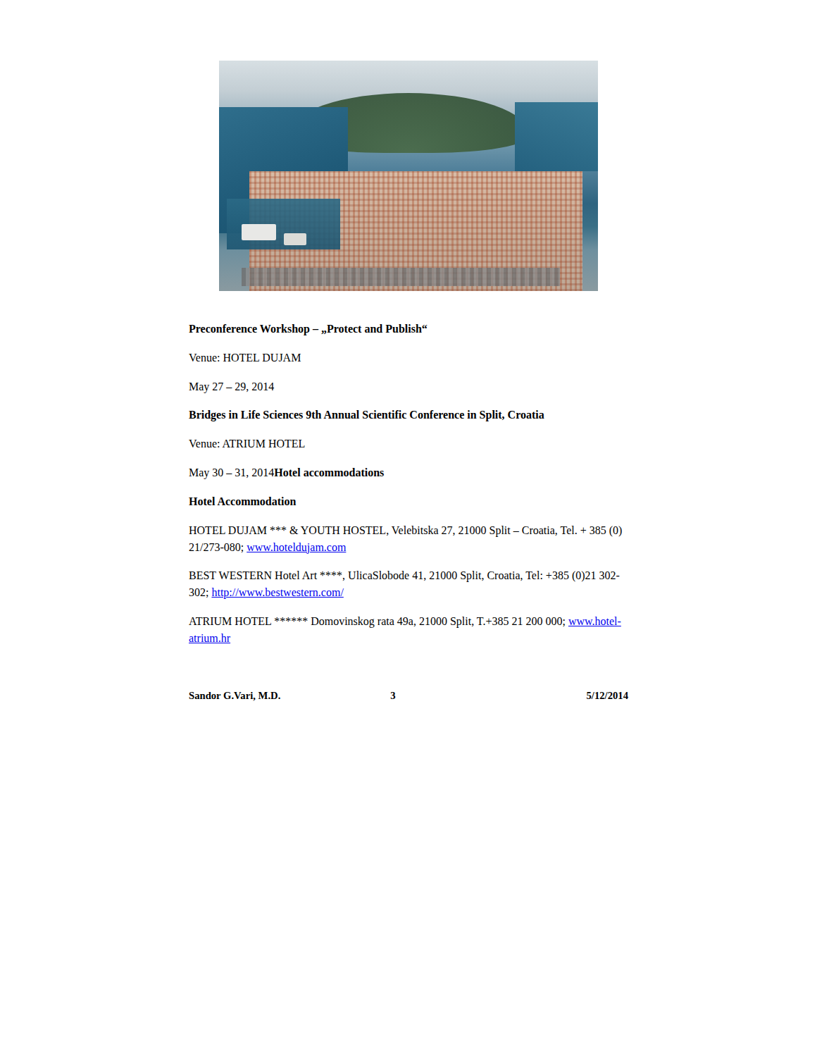Preconference Workshop – „Protect and Publish“
Venue: HOTEL DUJAM
May 27 – 29, 2014
Bridges in Life Sciences 9th Annual Scientific Conference in Split, Croatia
Venue: ATRIUM HOTEL
May 30 – 31, 2014Hotel accommodations
Hotel Accommodation
HOTEL DUJAM *** & YOUTH HOSTEL, Velebitska 27, 21000 Split – Croatia, Tel. + 385 (0) 21/273-080; www.hoteldujam.com
BEST WESTERN Hotel Art ****, UlicaSlobode 41, 21000 Split, Croatia, Tel: +385 (0)21 302-302; http://www.bestwestern.com/
ATRIUM HOTEL ****** Domovinskog rata 49a, 21000 Split, T.+385 21 200 000; www.hotel-atrium.hr
Sandor G.Vari, M.D.
3
5/12/2014